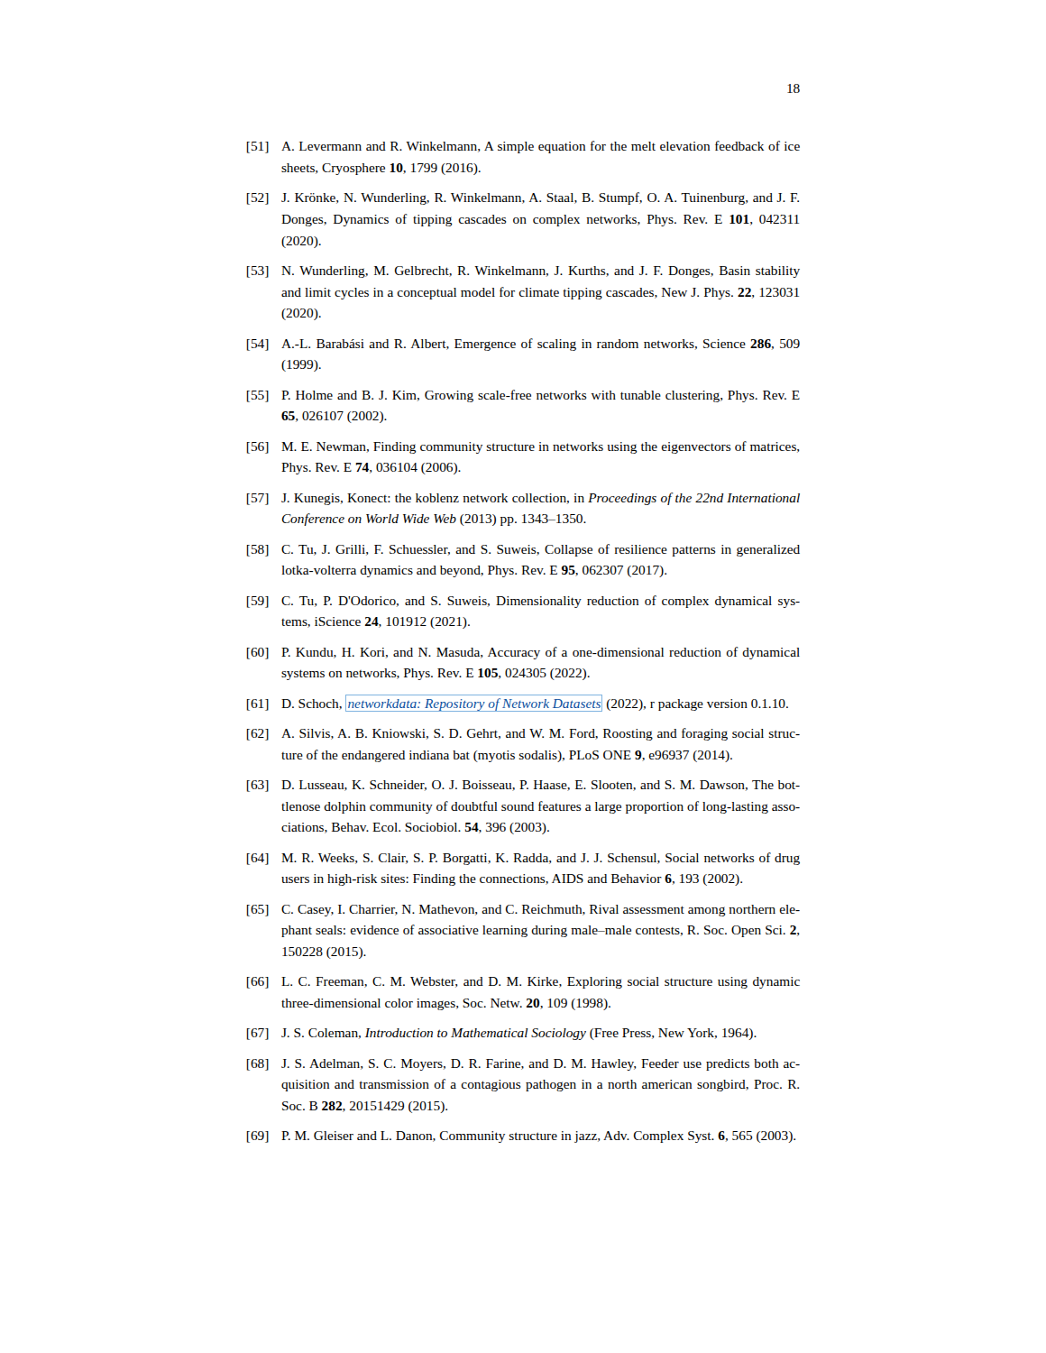18
[51] A. Levermann and R. Winkelmann, A simple equation for the melt elevation feedback of ice sheets, Cryosphere 10, 1799 (2016).
[52] J. Krönke, N. Wunderling, R. Winkelmann, A. Staal, B. Stumpf, O. A. Tuinenburg, and J. F. Donges, Dynamics of tipping cascades on complex networks, Phys. Rev. E 101, 042311 (2020).
[53] N. Wunderling, M. Gelbrecht, R. Winkelmann, J. Kurths, and J. F. Donges, Basin stability and limit cycles in a conceptual model for climate tipping cascades, New J. Phys. 22, 123031 (2020).
[54] A.-L. Barabási and R. Albert, Emergence of scaling in random networks, Science 286, 509 (1999).
[55] P. Holme and B. J. Kim, Growing scale-free networks with tunable clustering, Phys. Rev. E 65, 026107 (2002).
[56] M. E. Newman, Finding community structure in networks using the eigenvectors of matrices, Phys. Rev. E 74, 036104 (2006).
[57] J. Kunegis, Konect: the koblenz network collection, in Proceedings of the 22nd International Conference on World Wide Web (2013) pp. 1343–1350.
[58] C. Tu, J. Grilli, F. Schuessler, and S. Suweis, Collapse of resilience patterns in generalized lotka-volterra dynamics and beyond, Phys. Rev. E 95, 062307 (2017).
[59] C. Tu, P. D'Odorico, and S. Suweis, Dimensionality reduction of complex dynamical systems, iScience 24, 101912 (2021).
[60] P. Kundu, H. Kori, and N. Masuda, Accuracy of a one-dimensional reduction of dynamical systems on networks, Phys. Rev. E 105, 024305 (2022).
[61] D. Schoch, networkdata: Repository of Network Datasets (2022), r package version 0.1.10.
[62] A. Silvis, A. B. Kniowski, S. D. Gehrt, and W. M. Ford, Roosting and foraging social structure of the endangered indiana bat (myotis sodalis), PLoS ONE 9, e96937 (2014).
[63] D. Lusseau, K. Schneider, O. J. Boisseau, P. Haase, E. Slooten, and S. M. Dawson, The bottlenose dolphin community of doubtful sound features a large proportion of long-lasting associations, Behav. Ecol. Sociobiol. 54, 396 (2003).
[64] M. R. Weeks, S. Clair, S. P. Borgatti, K. Radda, and J. J. Schensul, Social networks of drug users in high-risk sites: Finding the connections, AIDS and Behavior 6, 193 (2002).
[65] C. Casey, I. Charrier, N. Mathevon, and C. Reichmuth, Rival assessment among northern elephant seals: evidence of associative learning during male–male contests, R. Soc. Open Sci. 2, 150228 (2015).
[66] L. C. Freeman, C. M. Webster, and D. M. Kirke, Exploring social structure using dynamic three-dimensional color images, Soc. Netw. 20, 109 (1998).
[67] J. S. Coleman, Introduction to Mathematical Sociology (Free Press, New York, 1964).
[68] J. S. Adelman, S. C. Moyers, D. R. Farine, and D. M. Hawley, Feeder use predicts both acquisition and transmission of a contagious pathogen in a north american songbird, Proc. R. Soc. B 282, 20151429 (2015).
[69] P. M. Gleiser and L. Danon, Community structure in jazz, Adv. Complex Syst. 6, 565 (2003).